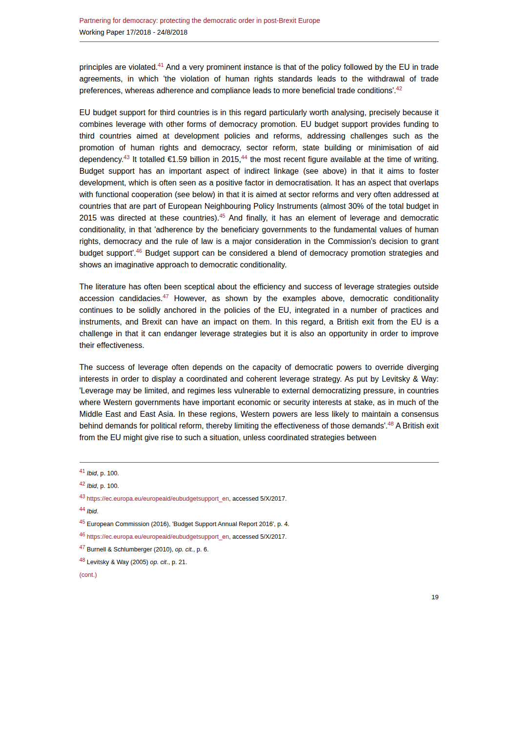Partnering for democracy: protecting the democratic order in post-Brexit Europe
Working Paper 17/2018 - 24/8/2018
principles are violated.41 And a very prominent instance is that of the policy followed by the EU in trade agreements, in which 'the violation of human rights standards leads to the withdrawal of trade preferences, whereas adherence and compliance leads to more beneficial trade conditions'.42
EU budget support for third countries is in this regard particularly worth analysing, precisely because it combines leverage with other forms of democracy promotion. EU budget support provides funding to third countries aimed at development policies and reforms, addressing challenges such as the promotion of human rights and democracy, sector reform, state building or minimisation of aid dependency.43 It totalled €1.59 billion in 2015,44 the most recent figure available at the time of writing. Budget support has an important aspect of indirect linkage (see above) in that it aims to foster development, which is often seen as a positive factor in democratisation. It has an aspect that overlaps with functional cooperation (see below) in that it is aimed at sector reforms and very often addressed at countries that are part of European Neighbouring Policy Instruments (almost 30% of the total budget in 2015 was directed at these countries).45 And finally, it has an element of leverage and democratic conditionality, in that 'adherence by the beneficiary governments to the fundamental values of human rights, democracy and the rule of law is a major consideration in the Commission's decision to grant budget support'.46 Budget support can be considered a blend of democracy promotion strategies and shows an imaginative approach to democratic conditionality.
The literature has often been sceptical about the efficiency and success of leverage strategies outside accession candidacies.47 However, as shown by the examples above, democratic conditionality continues to be solidly anchored in the policies of the EU, integrated in a number of practices and instruments, and Brexit can have an impact on them. In this regard, a British exit from the EU is a challenge in that it can endanger leverage strategies but it is also an opportunity in order to improve their effectiveness.
The success of leverage often depends on the capacity of democratic powers to override diverging interests in order to display a coordinated and coherent leverage strategy. As put by Levitsky & Way: 'Leverage may be limited, and regimes less vulnerable to external democratizing pressure, in countries where Western governments have important economic or security interests at stake, as in much of the Middle East and East Asia. In these regions, Western powers are less likely to maintain a consensus behind demands for political reform, thereby limiting the effectiveness of those demands'.48 A British exit from the EU might give rise to such a situation, unless coordinated strategies between
41 Ibid, p. 100.
42 Ibid, p. 100.
43 https://ec.europa.eu/europeaid/eubudgetsupport_en, accessed 5/X/2017.
44 Ibid.
45 European Commission (2016), 'Budget Support Annual Report 2016', p. 4.
46 https://ec.europa.eu/europeaid/eubudgetsupport_en, accessed 5/X/2017.
47 Burnell & Schlumberger (2010), op. cit., p. 6.
48 Levitsky & Way (2005) op. cit., p. 21.
(cont.)
19